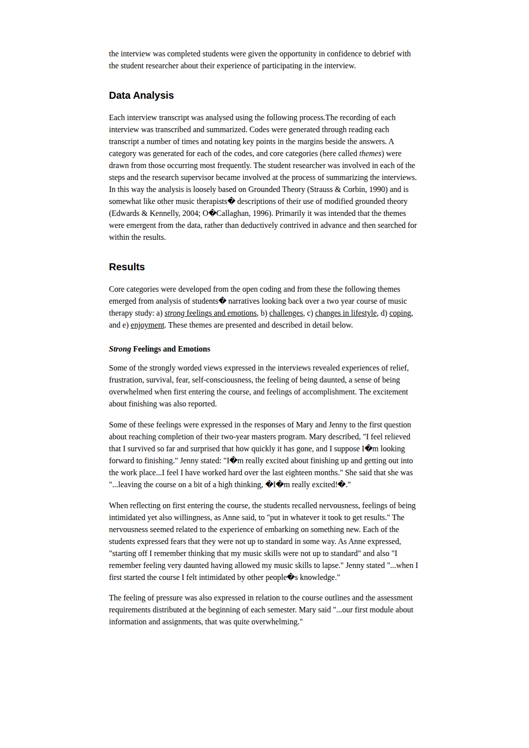the interview was completed students were given the opportunity in confidence to debrief with the student researcher about their experience of participating in the interview.
Data Analysis
Each interview transcript was analysed using the following process.The recording of each interview was transcribed and summarized. Codes were generated through reading each transcript a number of times and notating key points in the margins beside the answers. A category was generated for each of the codes, and core categories (here called themes) were drawn from those occurring most frequently. The student researcher was involved in each of the steps and the research supervisor became involved at the process of summarizing the interviews. In this way the analysis is loosely based on Grounded Theory (Strauss & Corbin, 1990) and is somewhat like other music therapists� descriptions of their use of modified grounded theory (Edwards & Kennelly, 2004; O�Callaghan, 1996). Primarily it was intended that the themes were emergent from the data, rather than deductively contrived in advance and then searched for within the results.
Results
Core categories were developed from the open coding and from these the following themes emerged from analysis of students� narratives looking back over a two year course of music therapy study: a) strong feelings and emotions, b) challenges, c) changes in lifestyle, d) coping, and e) enjoyment. These themes are presented and described in detail below.
Strong Feelings and Emotions
Some of the strongly worded views expressed in the interviews revealed experiences of relief, frustration, survival, fear, self-consciousness, the feeling of being daunted, a sense of being overwhelmed when first entering the course, and feelings of accomplishment. The excitement about finishing was also reported.
Some of these feelings were expressed in the responses of Mary and Jenny to the first question about reaching completion of their two-year masters program. Mary described, "I feel relieved that I survived so far and surprised that how quickly it has gone, and I suppose I�m looking forward to finishing." Jenny stated: "I�m really excited about finishing up and getting out into the work place...I feel I have worked hard over the last eighteen months." She said that she was "...leaving the course on a bit of a high thinking, �I�m really excited!�."
When reflecting on first entering the course, the students recalled nervousness, feelings of being intimidated yet also willingness, as Anne said, to "put in whatever it took to get results." The nervousness seemed related to the experience of embarking on something new. Each of the students expressed fears that they were not up to standard in some way. As Anne expressed, "starting off I remember thinking that my music skills were not up to standard" and also "I remember feeling very daunted having allowed my music skills to lapse." Jenny stated "...when I first started the course I felt intimidated by other people�s knowledge."
The feeling of pressure was also expressed in relation to the course outlines and the assessment requirements distributed at the beginning of each semester. Mary said "...our first module about information and assignments, that was quite overwhelming."